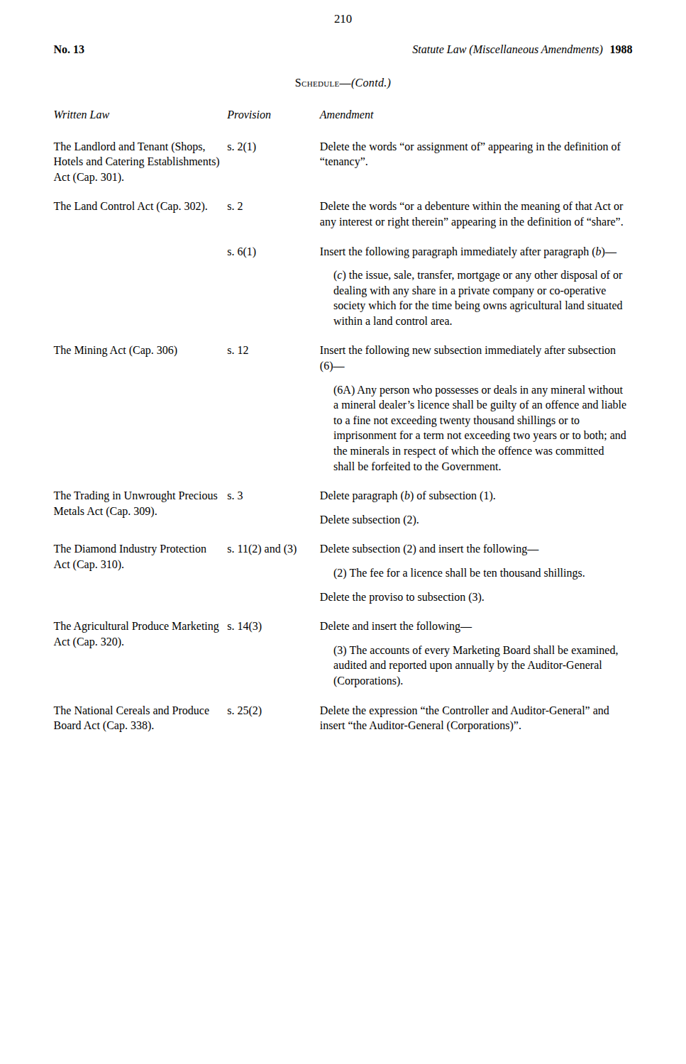210
No. 13 Statute Law (Miscellaneous Amendments) 1988
Schedule—(Contd.)
| Written Law | Provision | Amendment |
| --- | --- | --- |
| The Landlord and Tenant (Shops, Hotels and Catering Establishments) Act (Cap. 301). | s. 2(1) | Delete the words “or assignment of” appearing in the definition of “tenancy”. |
| The Land Control Act (Cap. 302). | s. 2 | Delete the words “or a debenture within the meaning of that Act or any interest or right therein” appearing in the definition of “share”. |
| | s. 6(1) | Insert the following paragraph immediately after paragraph ( b )— ( c ) the issue, sale, transfer, mortgage or any other disposal of or dealing with any share in a private company or co-operative society which for the time being owns agricultural land situated within a land control area. |
| The Mining Act (Cap. 306) | s. 12 | Insert the following new subsection immediately after subsection (6)— (6A) Any person who possesses or deals in any mineral without a mineral dealer’s licence shall be guilty of an offence and liable to a fine not exceeding twenty thousand shillings or to imprisonment for a term not exceeding two years or to both; and the minerals in respect of which the offence was committed shall be forfeited to the Government. |
| The Trading in Unwrought Precious Metals Act (Cap. 309). | s. 3 | Delete paragraph ( b ) of subsection (1). Delete subsection (2). |
| The Diamond Industry Protection Act (Cap. 310). | s. 11(2) and (3) | Delete subsection (2) and insert the following— (2) The fee for a licence shall be ten thousand shillings. Delete the proviso to subsection (3). |
| The Agricultural Produce Marketing Act (Cap. 320). | s. 14(3) | Delete and insert the following— (3) The accounts of every Marketing Board shall be examined, audited and reported upon annually by the Auditor-General (Corporations). |
| The National Cereals and Produce Board Act (Cap. 338). | s. 25(2) | Delete the expression “the Controller and Auditor-General” and insert “the Auditor-General (Corporations)”. |